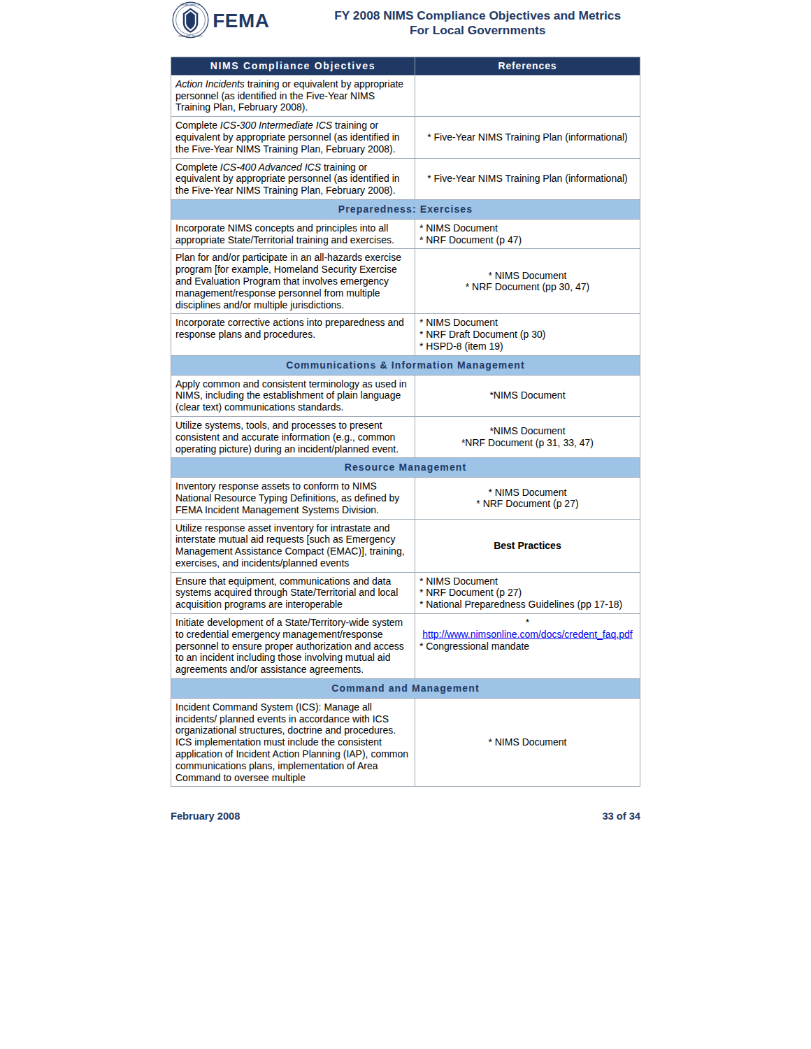DEPARTMENT OF HOMELAND SECURITY FEMA
FY 2008 NIMS Compliance Objectives and Metrics
For Local Governments
| NIMS Compliance Objectives | References |
| --- | --- |
| Action Incidents training or equivalent by appropriate personnel (as identified in the Five-Year NIMS Training Plan, February 2008). | |
| Complete ICS-300 Intermediate ICS training or equivalent by appropriate personnel (as identified in the Five-Year NIMS Training Plan, February 2008). | * Five-Year NIMS Training Plan (informational) |
| Complete ICS-400 Advanced ICS training or equivalent by appropriate personnel (as identified in the Five-Year NIMS Training Plan, February 2008). | * Five-Year NIMS Training Plan (informational) |
| Preparedness: Exercises |
| Incorporate NIMS concepts and principles into all appropriate State/Territorial training and exercises. | * NIMS Document * NRF Document (p 47) |
| Plan for and/or participate in an all-hazards exercise program [for example, Homeland Security Exercise and Evaluation Program that involves emergency management/response personnel from multiple disciplines and/or multiple jurisdictions. | * NIMS Document * NRF Document (pp 30, 47) |
| Incorporate corrective actions into preparedness and response plans and procedures. | * NIMS Document * NRF Draft Document (p 30) * HSPD-8 (item 19) |
| Communications & Information Management |
| Apply common and consistent terminology as used in NIMS, including the establishment of plain language (clear text) communications standards. | *NIMS Document |
| Utilize systems, tools, and processes to present consistent and accurate information (e.g., common operating picture) during an incident/planned event. | *NIMS Document *NRF Document (p 31, 33, 47) |
| Resource Management |
| Inventory response assets to conform to NIMS National Resource Typing Definitions, as defined by FEMA Incident Management Systems Division. | * NIMS Document * NRF Document (p 27) |
| Utilize response asset inventory for intrastate and interstate mutual aid requests [such as Emergency Management Assistance Compact (EMAC)], training, exercises, and incidents/planned events | Best Practices |
| Ensure that equipment, communications and data systems acquired through State/Territorial and local acquisition programs are interoperable | * NIMS Document * NRF Document (p 27) * National Preparedness Guidelines (pp 17-18) |
| Initiate development of a State/Territory-wide system to credential emergency management/response personnel to ensure proper authorization and access to an incident including those involving mutual aid agreements and/or assistance agreements. | * http://www.nimsonline.com/docs/credent_faq.pdf * Congressional mandate |
| Command and Management |
| Incident Command System (ICS): Manage all incidents/ planned events in accordance with ICS organizational structures, doctrine and procedures. ICS implementation must include the consistent application of Incident Action Planning (IAP), common communications plans, implementation of Area Command to oversee multiple | * NIMS Document |
February 2008
33 of 34